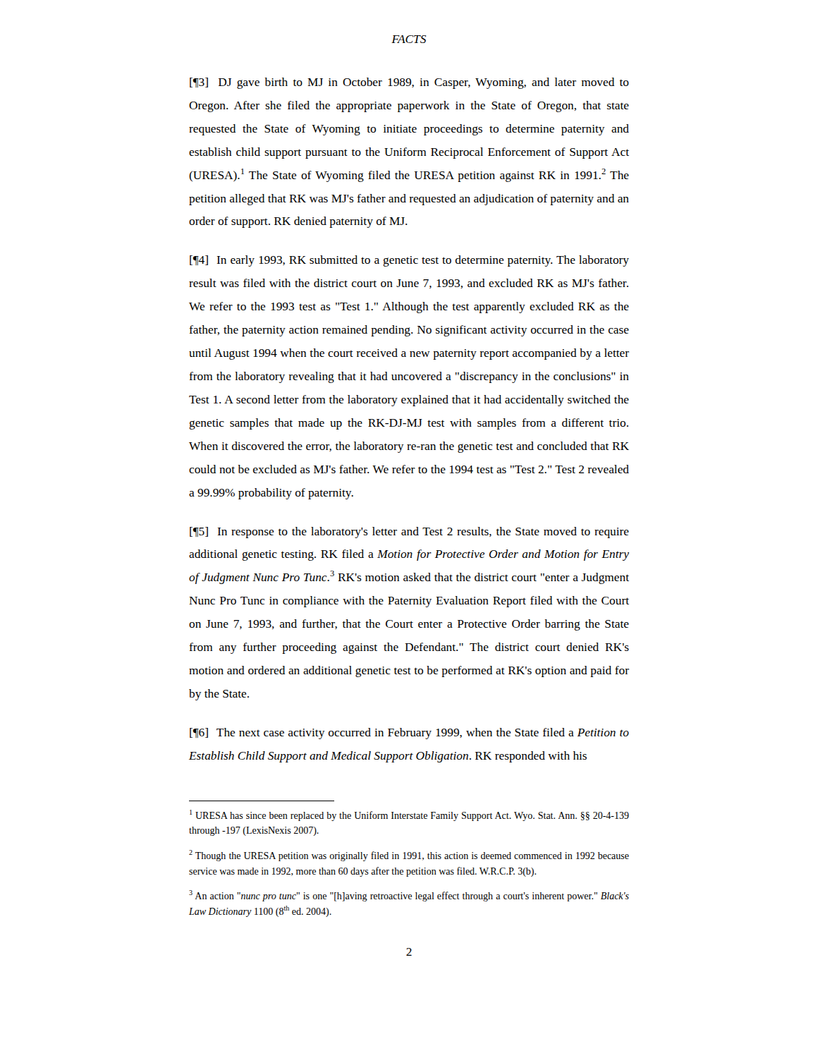FACTS
[¶3] DJ gave birth to MJ in October 1989, in Casper, Wyoming, and later moved to Oregon. After she filed the appropriate paperwork in the State of Oregon, that state requested the State of Wyoming to initiate proceedings to determine paternity and establish child support pursuant to the Uniform Reciprocal Enforcement of Support Act (URESA).1 The State of Wyoming filed the URESA petition against RK in 1991.2 The petition alleged that RK was MJ's father and requested an adjudication of paternity and an order of support. RK denied paternity of MJ.
[¶4] In early 1993, RK submitted to a genetic test to determine paternity. The laboratory result was filed with the district court on June 7, 1993, and excluded RK as MJ's father. We refer to the 1993 test as "Test 1." Although the test apparently excluded RK as the father, the paternity action remained pending. No significant activity occurred in the case until August 1994 when the court received a new paternity report accompanied by a letter from the laboratory revealing that it had uncovered a "discrepancy in the conclusions" in Test 1. A second letter from the laboratory explained that it had accidentally switched the genetic samples that made up the RK-DJ-MJ test with samples from a different trio. When it discovered the error, the laboratory re-ran the genetic test and concluded that RK could not be excluded as MJ's father. We refer to the 1994 test as "Test 2." Test 2 revealed a 99.99% probability of paternity.
[¶5] In response to the laboratory's letter and Test 2 results, the State moved to require additional genetic testing. RK filed a Motion for Protective Order and Motion for Entry of Judgment Nunc Pro Tunc.3 RK's motion asked that the district court "enter a Judgment Nunc Pro Tunc in compliance with the Paternity Evaluation Report filed with the Court on June 7, 1993, and further, that the Court enter a Protective Order barring the State from any further proceeding against the Defendant." The district court denied RK's motion and ordered an additional genetic test to be performed at RK's option and paid for by the State.
[¶6] The next case activity occurred in February 1999, when the State filed a Petition to Establish Child Support and Medical Support Obligation. RK responded with his
1 URESA has since been replaced by the Uniform Interstate Family Support Act. Wyo. Stat. Ann. §§ 20-4-139 through -197 (LexisNexis 2007).
2 Though the URESA petition was originally filed in 1991, this action is deemed commenced in 1992 because service was made in 1992, more than 60 days after the petition was filed. W.R.C.P. 3(b).
3 An action "nunc pro tunc" is one "[h]aving retroactive legal effect through a court's inherent power." Black's Law Dictionary 1100 (8th ed. 2004).
2